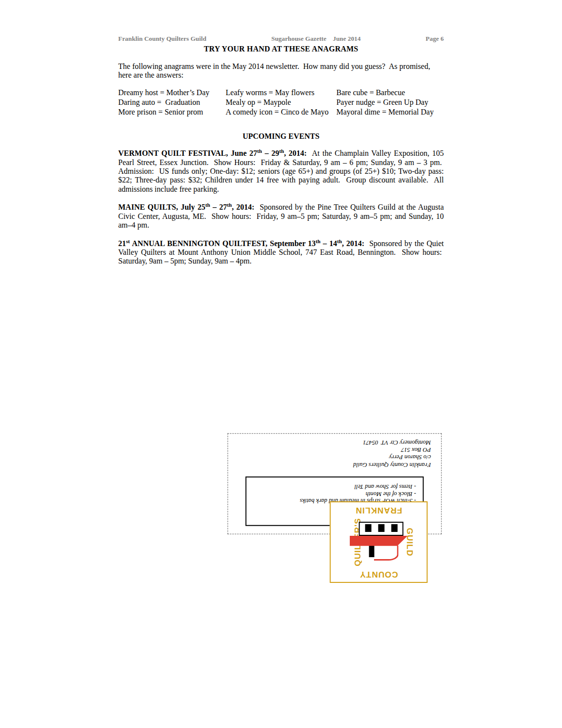Franklin County Quilters Guild Sugarhouse Gazette June 2014 Page 6
TRY YOUR HAND AT THESE ANAGRAMS
The following anagrams were in the May 2014 newsletter. How many did you guess? As promised, here are the answers:
| Dreamy host = Mother’s Day | Leafy worms = May flowers | Bare cube = Barbecue |
| Daring auto = Graduation | Mealy op = Maypole | Payer nudge = Green Up Day |
| More prison = Senior prom | A comedy icon = Cinco de Mayo | Mayoral dime = Memorial Day |
UPCOMING EVENTS
VERMONT QUILT FESTIVAL, June 27th – 29th, 2014: At the Champlain Valley Exposition, 105 Pearl Street, Essex Junction. Show Hours: Friday & Saturday, 9 am – 6 pm; Sunday, 9 am – 3 pm. Admission: US funds only; One-day: $12; seniors (age 65+) and groups (of 25+) $10; Two-day pass: $22; Three-day pass: $32; Children under 14 free with paying adult. Group discount available. All admissions include free parking.
MAINE QUILTS, July 25th – 27th, 2014: Sponsored by the Pine Tree Quilters Guild at the Augusta Civic Center, Augusta, ME. Show hours: Friday, 9 am–5 pm; Saturday, 9 am–5 pm; and Sunday, 10 am–4 pm.
21st ANNUAL BENNINGTON QUILTFEST, September 13th – 14th, 2014: Sponsored by the Quiet Valley Quilters at Mount Anthony Union Middle School, 747 East Road, Bennington. Show hours: Saturday, 9am – 5pm; Sunday, 9am – 4pm.
Don’t forget to bring:
- Potluck Dish to share
- 3-inch WOF strips in medium and dark batiks
- Block of the Month
- Items for Show and Tell
Franklin County Quilters Guild
c/o Sharon Perry
PO Box 517
Montgomery Ctr VT 05471
COUNTY FRANKLIN GUILD QUILTER'S